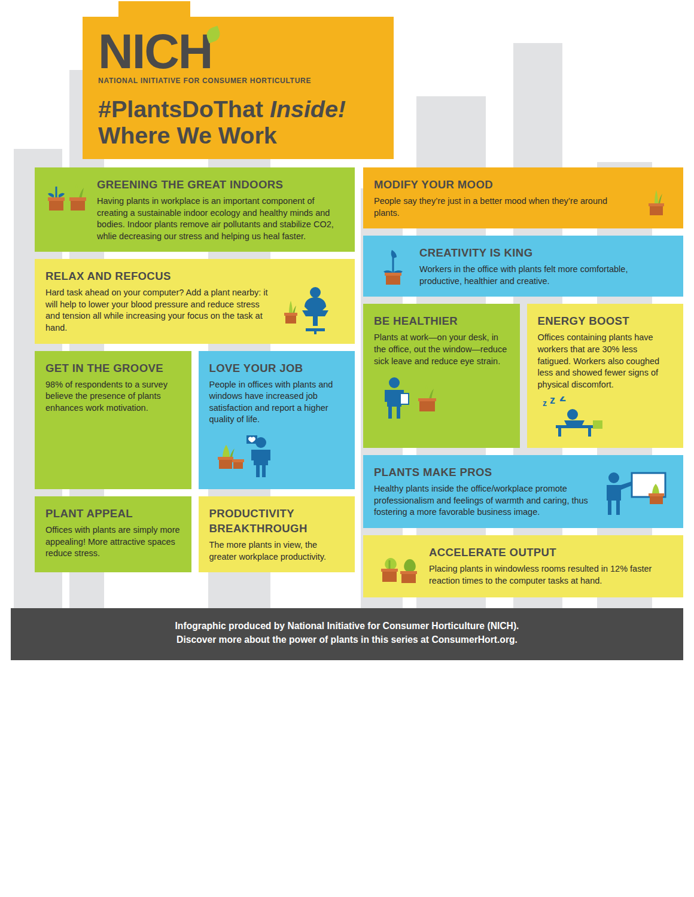NICH
NATIONAL INITIATIVE FOR CONSUMER HORTICULTURE
#PlantsDoThat Inside!
Where We Work
Potted plants
Greening the Great Indoors
Having plants in workplace is an important component of creating a sustainable indoor ecology and healthy minds and bodies. Indoor plants remove air pollutants and stabilize CO2, whlie decreasing our stress and helping us heal faster.
Relax and Refocus
Hard task ahead on your computer? Add a plant nearby: it will help to lower your blood pressure and reduce stress and tension all while increasing your focus on the task at hand.
Person meditating on an office chair beside a plant
Get in the Groove
98% of respondents to a survey believe the presence of plants enhances work motivation.
Love Your Job
People in offices with plants and windows have increased job satisfaction and report a higher quality of life.
Happy worker holding a sign with a heart, next to trees in pots
Plant Appeal
Offices with plants are simply more appealing! More attractive spaces reduce stress.
Productivity Breakthrough
The more plants in view, the greater workplace productivity.
Modify Your Mood
People say they’re just in a better mood when they’re around plants.
Small potted plant
Leafy plant in a pot
Creativity is King
Workers in the office with plants felt more comfortable, productive, healthier and creative.
Be Healthier
Plants at work—on your desk, in the office, out the window—reduce sick leave and reduce eye strain.
Worker holding a clipboard beside a potted plant
Energy Boost
Offices containing plants have workers that are 30% less fatigued. Workers also coughed less and showed fewer signs of physical discomfort.
Tired worker asleep at a desk with Zzz z z z
Plants Make Pros
Healthy plants inside the office/workplace promote professionalism and feelings of warmth and caring, thus fostering a more favorable business image.
Presenter at a whiteboard with a plant
Two leafy trees in pots
Accelerate Output
Placing plants in windowless rooms resulted in 12% faster reaction times to the computer tasks at hand.
Infographic produced by National Initiative for Consumer Horticulture (NICH).
Discover more about the power of plants in this series at ConsumerHort.org.